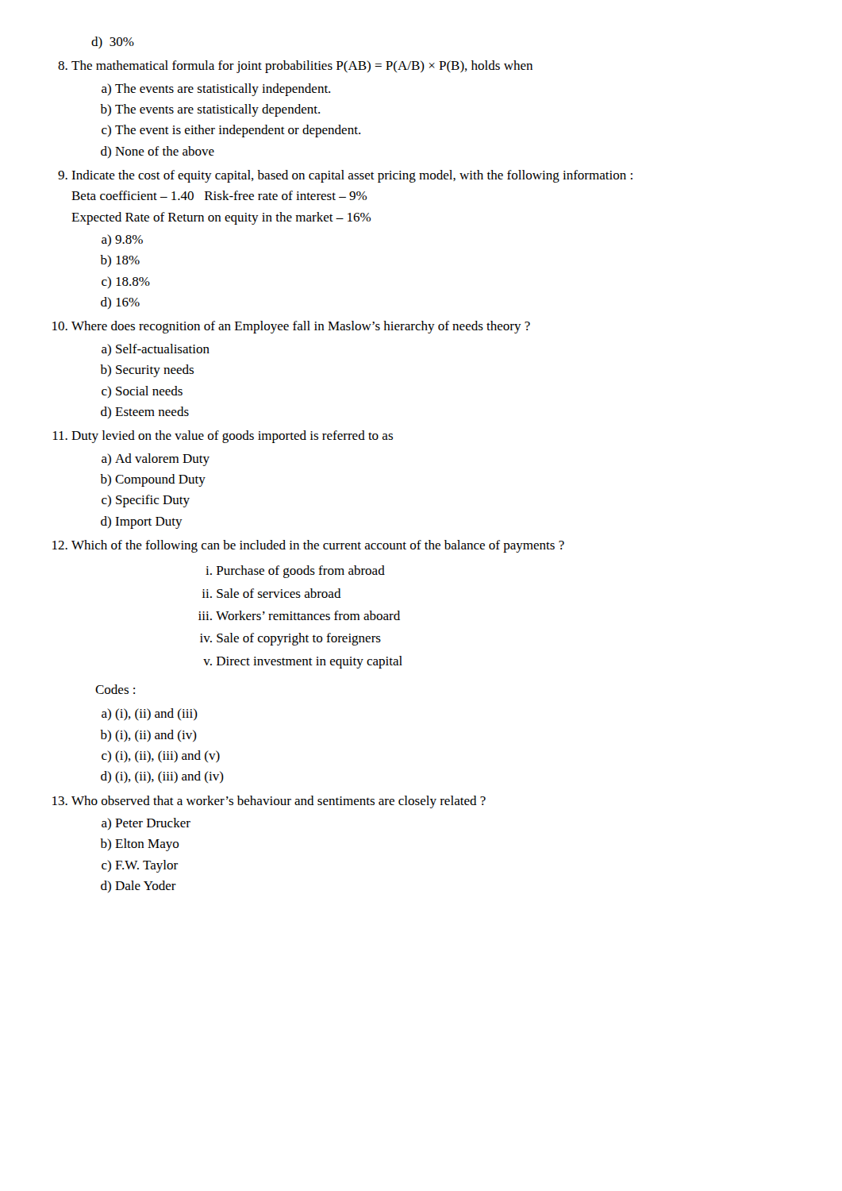d) 30%
The mathematical formula for joint probabilities P(AB) = P(A/B) × P(B), holds when
The events are statistically independent.
The events are statistically dependent.
The event is either independent or dependent.
None of the above
Indicate the cost of equity capital, based on capital asset pricing model, with the following information :
Beta coefficient – 1.40 Risk-free rate of interest – 9%
Expected Rate of Return on equity in the market – 16%
9.8%
18%
18.8%
16%
Where does recognition of an Employee fall in Maslow’s hierarchy of needs theory ?
Self-actualisation
Security needs
Social needs
Esteem needs
Duty levied on the value of goods imported is referred to as
Ad valorem Duty
Compound Duty
Specific Duty
Import Duty
Which of the following can be included in the current account of the balance of payments ?
Purchase of goods from abroad
Sale of services abroad
Workers’ remittances from aboard
Sale of copyright to foreigners
Direct investment in equity capital
Codes :
(i), (ii) and (iii)
(i), (ii) and (iv)
(i), (ii), (iii) and (v)
(i), (ii), (iii) and (iv)
Who observed that a worker’s behaviour and sentiments are closely related ?
Peter Drucker
Elton Mayo
F.W. Taylor
Dale Yoder